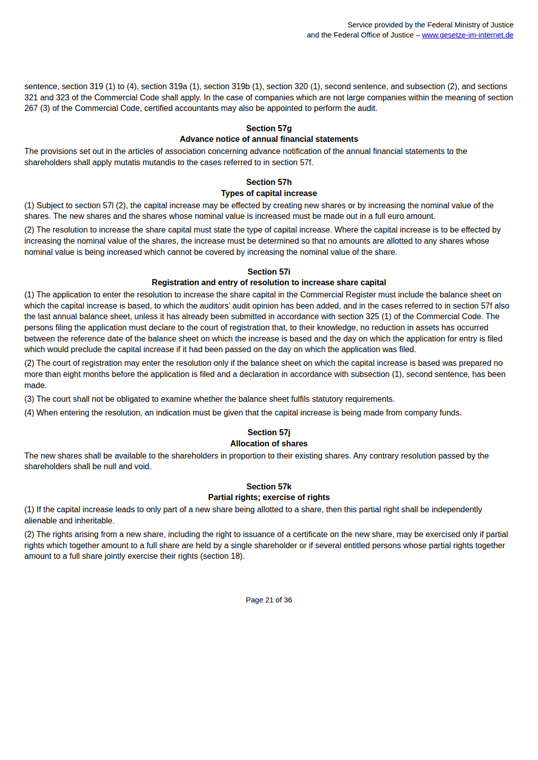Service provided by the Federal Ministry of Justice
and the Federal Office of Justice – www.gesetze-im-internet.de
sentence, section 319 (1) to (4), section 319a (1), section 319b (1), section 320 (1), second sentence, and subsection (2), and sections 321 and 323 of the Commercial Code shall apply. In the case of companies which are not large companies within the meaning of section 267 (3) of the Commercial Code, certified accountants may also be appointed to perform the audit.
Section 57g
Advance notice of annual financial statements
The provisions set out in the articles of association concerning advance notification of the annual financial statements to the shareholders shall apply mutatis mutandis to the cases referred to in section 57f.
Section 57h
Types of capital increase
(1) Subject to section 57l (2), the capital increase may be effected by creating new shares or by increasing the nominal value of the shares. The new shares and the shares whose nominal value is increased must be made out in a full euro amount.
(2) The resolution to increase the share capital must state the type of capital increase. Where the capital increase is to be effected by increasing the nominal value of the shares, the increase must be determined so that no amounts are allotted to any shares whose nominal value is being increased which cannot be covered by increasing the nominal value of the share.
Section 57i
Registration and entry of resolution to increase share capital
(1) The application to enter the resolution to increase the share capital in the Commercial Register must include the balance sheet on which the capital increase is based, to which the auditors’ audit opinion has been added, and in the cases referred to in section 57f also the last annual balance sheet, unless it has already been submitted in accordance with section 325 (1) of the Commercial Code. The persons filing the application must declare to the court of registration that, to their knowledge, no reduction in assets has occurred between the reference date of the balance sheet on which the increase is based and the day on which the application for entry is filed which would preclude the capital increase if it had been passed on the day on which the application was filed.
(2) The court of registration may enter the resolution only if the balance sheet on which the capital increase is based was prepared no more than eight months before the application is filed and a declaration in accordance with subsection (1), second sentence, has been made.
(3) The court shall not be obligated to examine whether the balance sheet fulfils statutory requirements.
(4) When entering the resolution, an indication must be given that the capital increase is being made from company funds.
Section 57j
Allocation of shares
The new shares shall be available to the shareholders in proportion to their existing shares. Any contrary resolution passed by the shareholders shall be null and void.
Section 57k
Partial rights; exercise of rights
(1) If the capital increase leads to only part of a new share being allotted to a share, then this partial right shall be independently alienable and inheritable.
(2) The rights arising from a new share, including the right to issuance of a certificate on the new share, may be exercised only if partial rights which together amount to a full share are held by a single shareholder or if several entitled persons whose partial rights together amount to a full share jointly exercise their rights (section 18).
Page 21 of 36